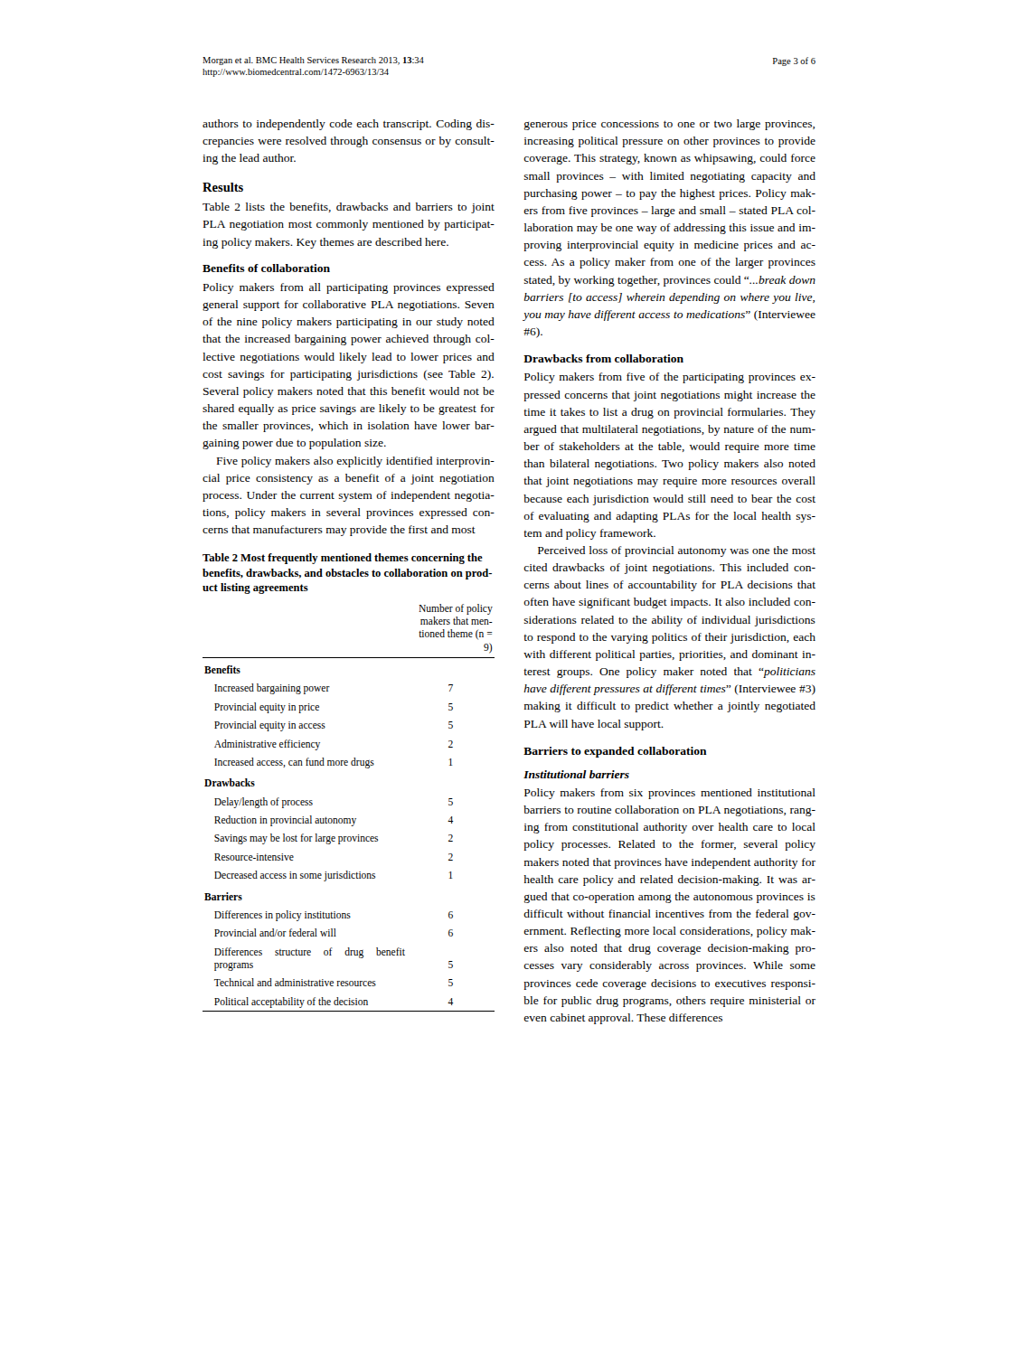Morgan et al. BMC Health Services Research 2013, 13:34
http://www.biomedcentral.com/1472-6963/13/34
Page 3 of 6
authors to independently code each transcript. Coding discrepancies were resolved through consensus or by consulting the lead author.
Results
Table 2 lists the benefits, drawbacks and barriers to joint PLA negotiation most commonly mentioned by participating policy makers. Key themes are described here.
Benefits of collaboration
Policy makers from all participating provinces expressed general support for collaborative PLA negotiations. Seven of the nine policy makers participating in our study noted that the increased bargaining power achieved through collective negotiations would likely lead to lower prices and cost savings for participating jurisdictions (see Table 2). Several policy makers noted that this benefit would not be shared equally as price savings are likely to be greatest for the smaller provinces, which in isolation have lower bargaining power due to population size.
Five policy makers also explicitly identified interprovincial price consistency as a benefit of a joint negotiation process. Under the current system of independent negotiations, policy makers in several provinces expressed concerns that manufacturers may provide the first and most
Table 2 Most frequently mentioned themes concerning the benefits, drawbacks, and obstacles to collaboration on product listing agreements
| | Number of policy makers that mentioned theme (n = 9) |
| --- | --- |
| Benefits | |
| Increased bargaining power | 7 |
| Provincial equity in price | 5 |
| Provincial equity in access | 5 |
| Administrative efficiency | 2 |
| Increased access, can fund more drugs | 1 |
| Drawbacks | |
| Delay/length of process | 5 |
| Reduction in provincial autonomy | 4 |
| Savings may be lost for large provinces | 2 |
| Resource-intensive | 2 |
| Decreased access in some jurisdictions | 1 |
| Barriers | |
| Differences in policy institutions | 6 |
| Provincial and/or federal will | 6 |
| Differences structure of drug benefit programs | 5 |
| Technical and administrative resources | 5 |
| Political acceptability of the decision | 4 |
generous price concessions to one or two large provinces, increasing political pressure on other provinces to provide coverage. This strategy, known as whipsawing, could force small provinces – with limited negotiating capacity and purchasing power – to pay the highest prices. Policy makers from five provinces – large and small – stated PLA collaboration may be one way of addressing this issue and improving interprovincial equity in medicine prices and access. As a policy maker from one of the larger provinces stated, by working together, provinces could “...break down barriers [to access] wherein depending on where you live, you may have different access to medications” (Interviewee #6).
Drawbacks from collaboration
Policy makers from five of the participating provinces expressed concerns that joint negotiations might increase the time it takes to list a drug on provincial formularies. They argued that multilateral negotiations, by nature of the number of stakeholders at the table, would require more time than bilateral negotiations. Two policy makers also noted that joint negotiations may require more resources overall because each jurisdiction would still need to bear the cost of evaluating and adapting PLAs for the local health system and policy framework.
Perceived loss of provincial autonomy was one the most cited drawbacks of joint negotiations. This included concerns about lines of accountability for PLA decisions that often have significant budget impacts. It also included considerations related to the ability of individual jurisdictions to respond to the varying politics of their jurisdiction, each with different political parties, priorities, and dominant interest groups. One policy maker noted that “politicians have different pressures at different times” (Interviewee #3) making it difficult to predict whether a jointly negotiated PLA will have local support.
Barriers to expanded collaboration
Institutional barriers
Policy makers from six provinces mentioned institutional barriers to routine collaboration on PLA negotiations, ranging from constitutional authority over health care to local policy processes. Related to the former, several policy makers noted that provinces have independent authority for health care policy and related decision-making. It was argued that co-operation among the autonomous provinces is difficult without financial incentives from the federal government. Reflecting more local considerations, policy makers also noted that drug coverage decision-making processes vary considerably across provinces. While some provinces cede coverage decisions to executives responsible for public drug programs, others require ministerial or even cabinet approval. These differences